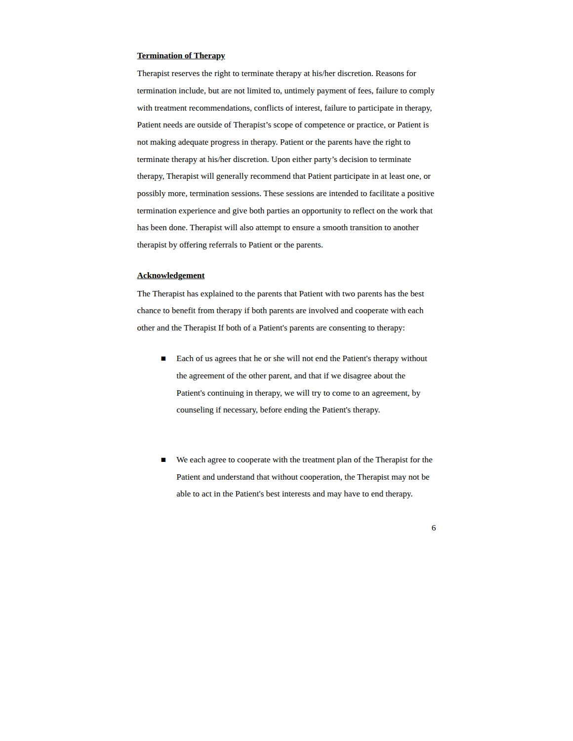Termination of Therapy
Therapist reserves the right to terminate therapy at his/her discretion. Reasons for termination include, but are not limited to, untimely payment of fees, failure to comply with treatment recommendations, conflicts of interest, failure to participate in therapy, Patient needs are outside of Therapist’s scope of competence or practice, or Patient is not making adequate progress in therapy. Patient or the parents have the right to terminate therapy at his/her discretion. Upon either party’s decision to terminate therapy, Therapist will generally recommend that Patient participate in at least one, or possibly more, termination sessions. These sessions are intended to facilitate a positive termination experience and give both parties an opportunity to reflect on the work that has been done. Therapist will also attempt to ensure a smooth transition to another therapist by offering referrals to Patient or the parents.
Acknowledgement
The Therapist has explained to the parents that Patient with two parents has the best chance to benefit from therapy if both parents are involved and cooperate with each other and the Therapist If both of a Patient's parents are consenting to therapy:
■ Each of us agrees that he or she will not end the Patient's therapy without the agreement of the other parent, and that if we disagree about the Patient's continuing in therapy, we will try to come to an agreement, by counseling if necessary, before ending the Patient's therapy.
■ We each agree to cooperate with the treatment plan of the Therapist for the Patient and understand that without cooperation, the Therapist may not be able to act in the Patient's best interests and may have to end therapy.
6